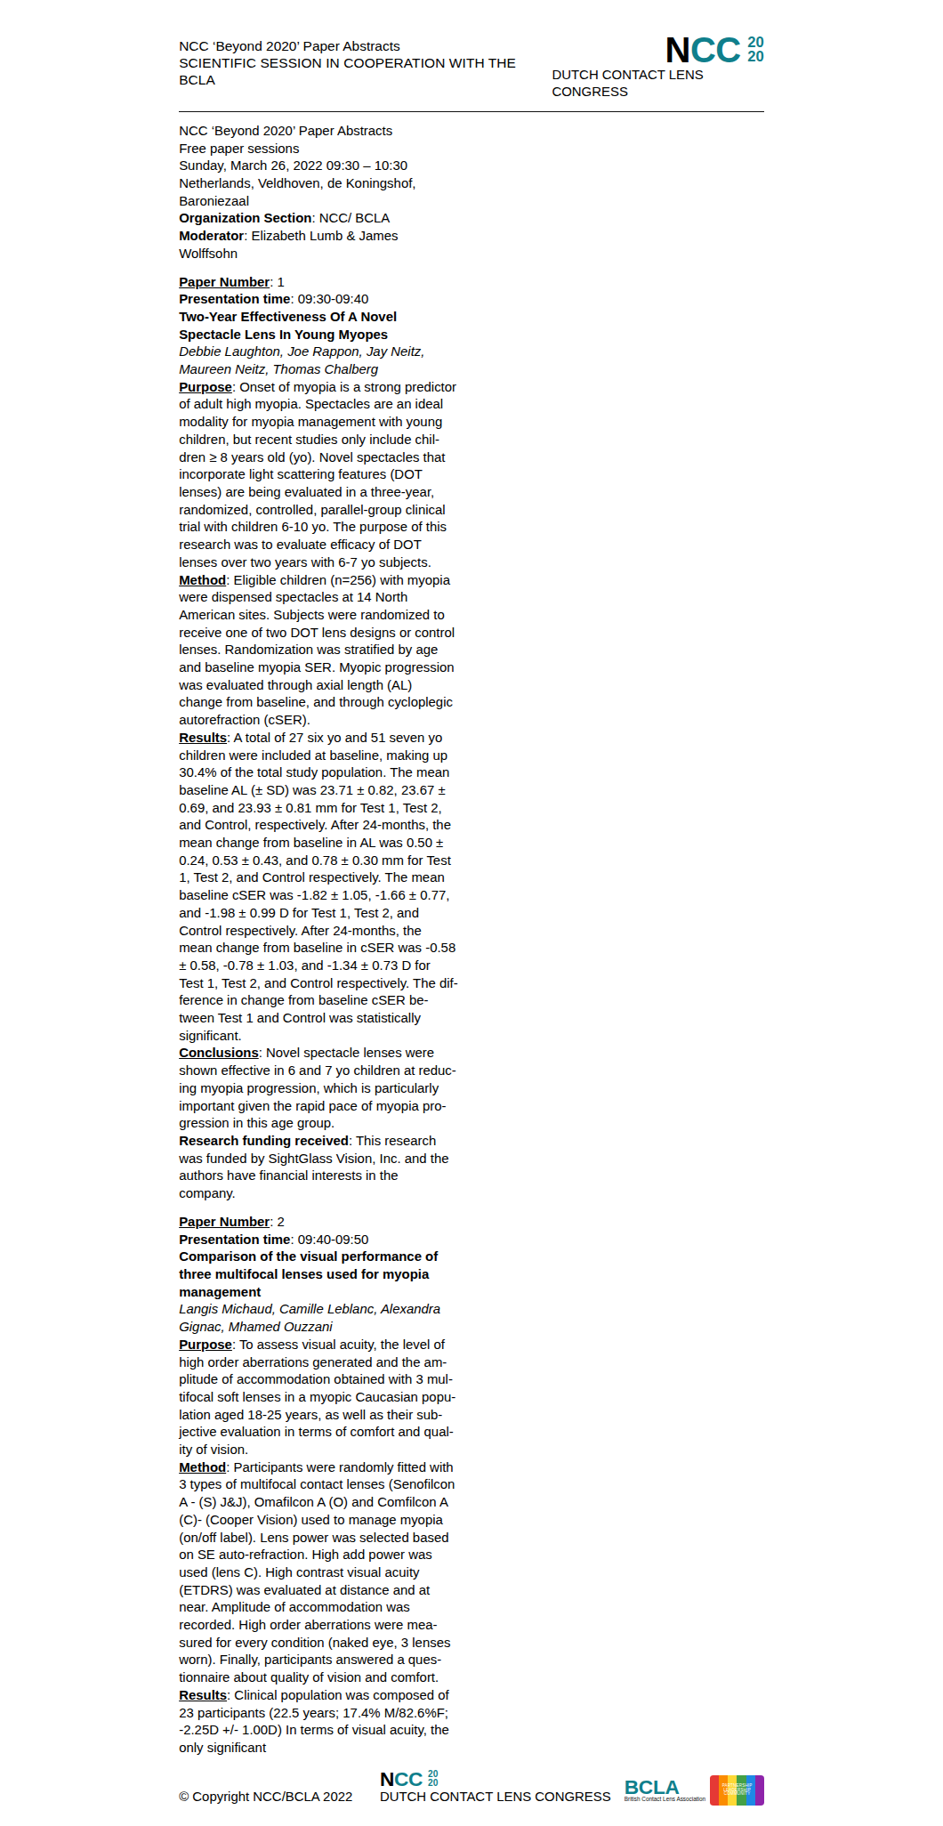NCC ‘Beyond 2020’ Paper Abstracts
SCIENTIFIC SESSION IN COOPERATION WITH THE BCLA
NCC
20
20
DUTCH CONTACT LENS CONGRESS
NCC ‘Beyond 2020’ Paper Abstracts
Free paper sessions
Sunday, March 26, 2022 09:30 – 10:30
Netherlands, Veldhoven, de Koningshof, Baroniezaal
Organization Section: NCC/ BCLA
Moderator: Elizabeth Lumb & James Wolffsohn
Paper Number: 1
Presentation time: 09:30-09:40
Two-Year Effectiveness Of A Novel Spectacle Lens In Young Myopes
Debbie Laughton, Joe Rappon, Jay Neitz, Maureen Neitz, Thomas Chalberg
Purpose: Onset of myopia is a strong predictor of adult high myopia. Spectacles are an ideal modality for myopia management with young children, but recent studies only include children ≥ 8 years old (yo). Novel spectacles that incorporate light scattering features (DOT lenses) are being evaluated in a three-year, randomized, controlled, parallel-group clinical trial with children 6-10 yo. The purpose of this research was to evaluate efficacy of DOT lenses over two years with 6-7 yo subjects.
Method: Eligible children (n=256) with myopia were dispensed spectacles at 14 North American sites. Subjects were randomized to receive one of two DOT lens designs or control lenses. Randomization was stratified by age and baseline myopia SER. Myopic progression was evaluated through axial length (AL) change from baseline, and through cycloplegic autorefraction (cSER).
Results: A total of 27 six yo and 51 seven yo children were included at baseline, making up 30.4% of the total study population. The mean baseline AL (± SD) was 23.71 ± 0.82, 23.67 ± 0.69, and 23.93 ± 0.81 mm for Test 1, Test 2, and Control, respectively. After 24-months, the mean change from baseline in AL was 0.50 ± 0.24, 0.53 ± 0.43, and 0.78 ± 0.30 mm for Test 1, Test 2, and Control respectively. The mean baseline cSER was -1.82 ± 1.05, -1.66 ± 0.77, and -1.98 ± 0.99 D for Test 1, Test 2, and Control respectively. After 24-months, the mean change from baseline in cSER was -0.58 ± 0.58, -0.78 ± 1.03, and -1.34 ± 0.73 D for Test 1, Test 2, and Control respectively. The difference in change from baseline cSER between Test 1 and Control was statistically significant.
Conclusions: Novel spectacle lenses were shown effective in 6 and 7 yo children at reducing myopia progression, which is particularly important given the rapid pace of myopia progression in this age group.
Research funding received: This research was funded by SightGlass Vision, Inc. and the authors have financial interests in the company.
Paper Number: 2
Presentation time: 09:40-09:50
Comparison of the visual performance of three multifocal lenses used for myopia management
Langis Michaud, Camille Leblanc, Alexandra Gignac, Mhamed Ouzzani
Purpose: To assess visual acuity, the level of high order aberrations generated and the amplitude of accommodation obtained with 3 multifocal soft lenses in a myopic Caucasian population aged 18-25 years, as well as their subjective evaluation in terms of comfort and quality of vision.
Method: Participants were randomly fitted with 3 types of multifocal contact lenses (Senofilcon A - (S) J&J), Omafilcon A (O) and Comfilcon A (C)- (Cooper Vision) used to manage myopia (on/off label). Lens power was selected based on SE auto-refraction. High add power was used (lens C). High contrast visual acuity (ETDRS) was evaluated at distance and at near. Amplitude of accommodation was recorded. High order aberrations were measured for every condition (naked eye, 3 lenses worn). Finally, participants answered a questionnaire about quality of vision and comfort.
Results: Clinical population was composed of 23 participants (22.5 years; 17.4% M/82.6%F; -2.25D +/- 1.00D) In terms of visual acuity, the only significant
© Copyright NCC/BCLA 2022
NCC
20
20
DUTCH CONTACT LENS CONGRESS
BCLA
British Contact Lens Association
PARTNERSHIP
LEADERSHIP
COMMUNITY